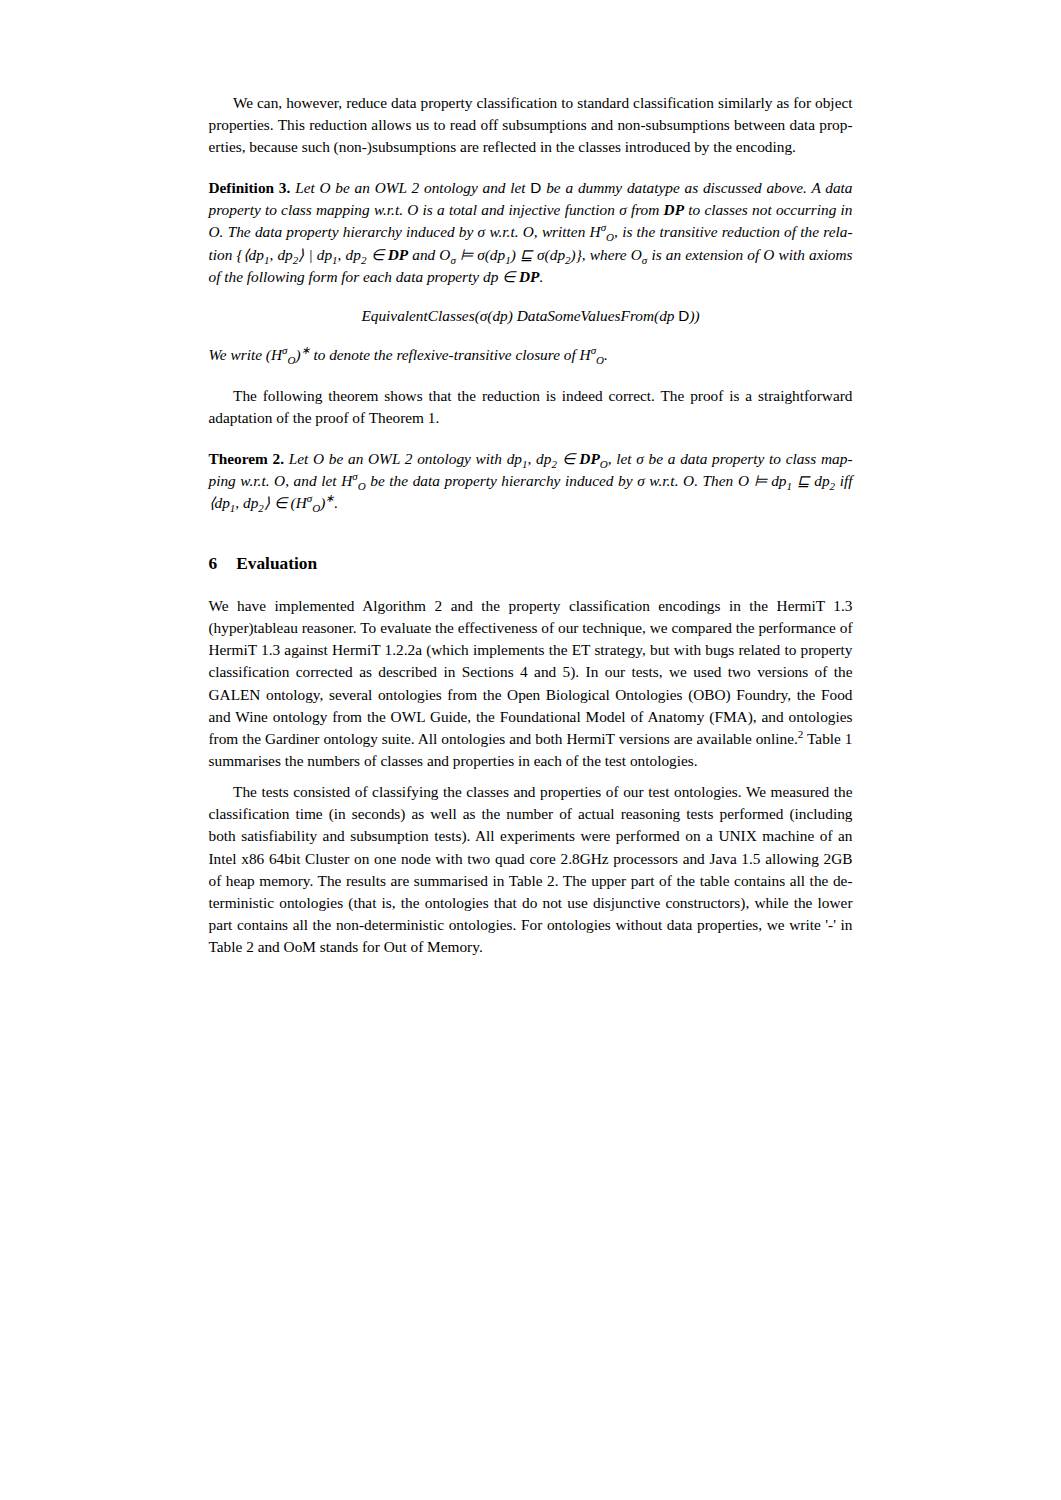We can, however, reduce data property classification to standard classification similarly as for object properties. This reduction allows us to read off subsumptions and non-subsumptions between data properties, because such (non-)subsumptions are reflected in the classes introduced by the encoding.
Definition 3. Let O be an OWL 2 ontology and let D be a dummy datatype as discussed above. A data property to class mapping w.r.t. O is a total and injective function σ from DP to classes not occurring in O. The data property hierarchy induced by σ w.r.t. O, written HσO, is the transitive reduction of the relation {⟨dp 1, dp 2⟩ | dp 1, dp 2 ∈ DP and Oσ ⊨ σ(dp 1) ⊑ σ(dp 2)}, where Oσ is an extension of O with axioms of the following form for each data property dp ∈ DP.
EquivalentClasses(σ(dp) DataSomeValuesFrom(dp D))
We write (HσO)∗ to denote the reflexive-transitive closure of HσO.
The following theorem shows that the reduction is indeed correct. The proof is a straightforward adaptation of the proof of Theorem 1.
Theorem 2. Let O be an OWL 2 ontology with dp 1, dp 2 ∈ DP O, let σ be a data property to class mapping w.r.t. O, and let HσO be the data property hierarchy induced by σ w.r.t. O. Then O ⊨ dp 1 ⊑ dp 2 iff ⟨dp 1, dp 2⟩ ∈ (HσO)∗.
6 Evaluation
We have implemented Algorithm 2 and the property classification encodings in the HermiT 1.3 (hyper)tableau reasoner. To evaluate the effectiveness of our technique, we compared the performance of HermiT 1.3 against HermiT 1.2.2a (which implements the ET strategy, but with bugs related to property classification corrected as described in Sections 4 and 5). In our tests, we used two versions of the GALEN ontology, several ontologies from the Open Biological Ontologies (OBO) Foundry, the Food and Wine ontology from the OWL Guide, the Foundational Model of Anatomy (FMA), and ontologies from the Gardiner ontology suite. All ontologies and both HermiT versions are available online.2 Table 1 summarises the numbers of classes and properties in each of the test ontologies.
The tests consisted of classifying the classes and properties of our test ontologies. We measured the classification time (in seconds) as well as the number of actual reasoning tests performed (including both satisfiability and subsumption tests). All experiments were performed on a UNIX machine of an Intel x86 64bit Cluster on one node with two quad core 2.8GHz processors and Java 1.5 allowing 2GB of heap memory. The results are summarised in Table 2. The upper part of the table contains all the deterministic ontologies (that is, the ontologies that do not use disjunctive constructors), while the lower part contains all the non-deterministic ontologies. For ontologies without data properties, we write '-' in Table 2 and OoM stands for Out of Memory.